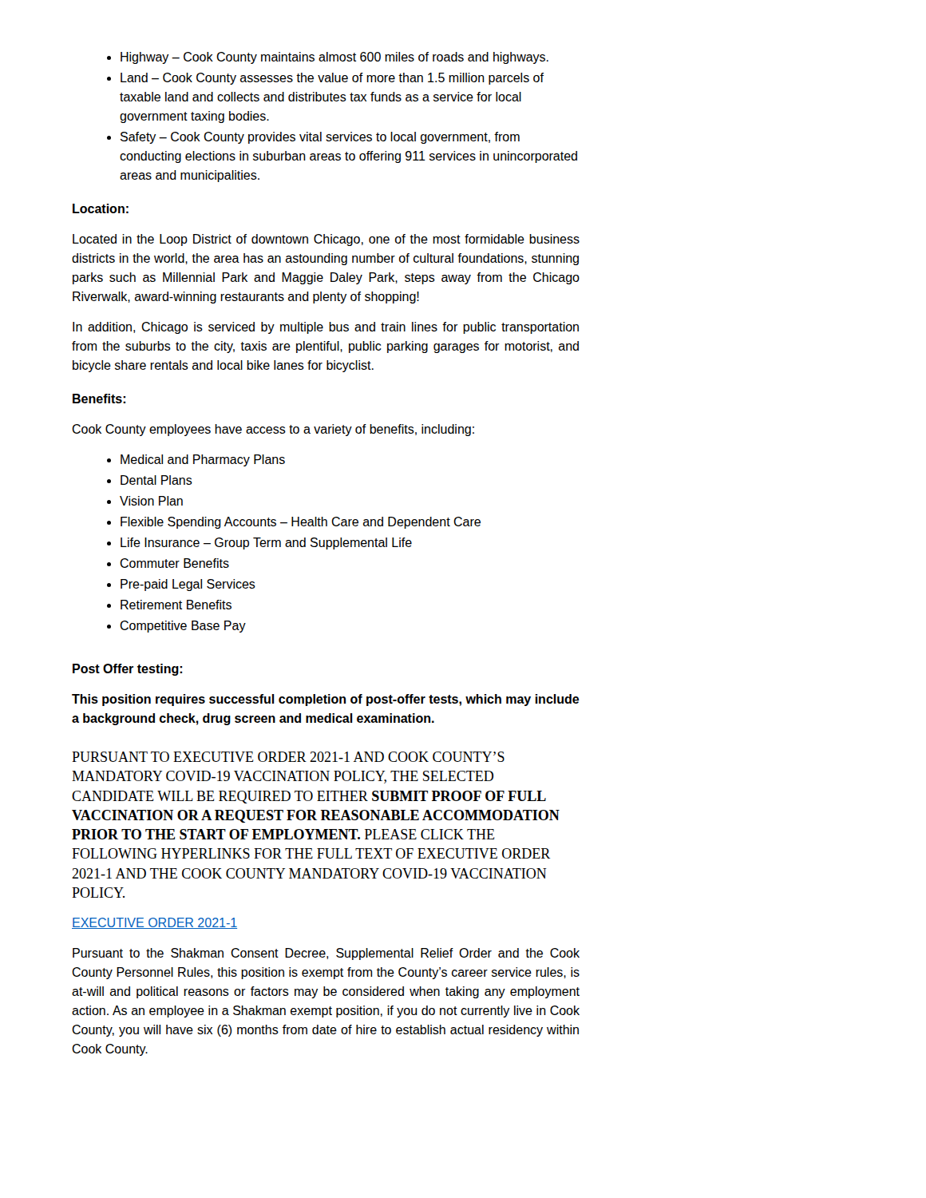Highway – Cook County maintains almost 600 miles of roads and highways.
Land – Cook County assesses the value of more than 1.5 million parcels of taxable land and collects and distributes tax funds as a service for local government taxing bodies.
Safety – Cook County provides vital services to local government, from conducting elections in suburban areas to offering 911 services in unincorporated areas and municipalities.
Location:
Located in the Loop District of downtown Chicago, one of the most formidable business districts in the world, the area has an astounding number of cultural foundations, stunning parks such as Millennial Park and Maggie Daley Park, steps away from the Chicago Riverwalk, award-winning restaurants and plenty of shopping!
In addition, Chicago is serviced by multiple bus and train lines for public transportation from the suburbs to the city, taxis are plentiful, public parking garages for motorist, and bicycle share rentals and local bike lanes for bicyclist.
Benefits:
Cook County employees have access to a variety of benefits, including:
Medical and Pharmacy Plans
Dental Plans
Vision Plan
Flexible Spending Accounts – Health Care and Dependent Care
Life Insurance – Group Term and Supplemental Life
Commuter Benefits
Pre-paid Legal Services
Retirement Benefits
Competitive Base Pay
Post Offer testing:
This position requires successful completion of post-offer tests, which may include a background check, drug screen and medical examination.
PURSUANT TO EXECUTIVE ORDER 2021-1 AND COOK COUNTY’S MANDATORY COVID-19 VACCINATION POLICY, THE SELECTED CANDIDATE WILL BE REQUIRED TO EITHER SUBMIT PROOF OF FULL VACCINATION OR A REQUEST FOR REASONABLE ACCOMMODATION PRIOR TO THE START OF EMPLOYMENT. PLEASE CLICK THE FOLLOWING HYPERLINKS FOR THE FULL TEXT OF EXECUTIVE ORDER 2021-1 AND THE COOK COUNTY MANDATORY COVID-19 VACCINATION POLICY.
EXECUTIVE ORDER 2021-1
Pursuant to the Shakman Consent Decree, Supplemental Relief Order and the Cook County Personnel Rules, this position is exempt from the County’s career service rules, is at-will and political reasons or factors may be considered when taking any employment action. As an employee in a Shakman exempt position, if you do not currently live in Cook County, you will have six (6) months from date of hire to establish actual residency within Cook County.